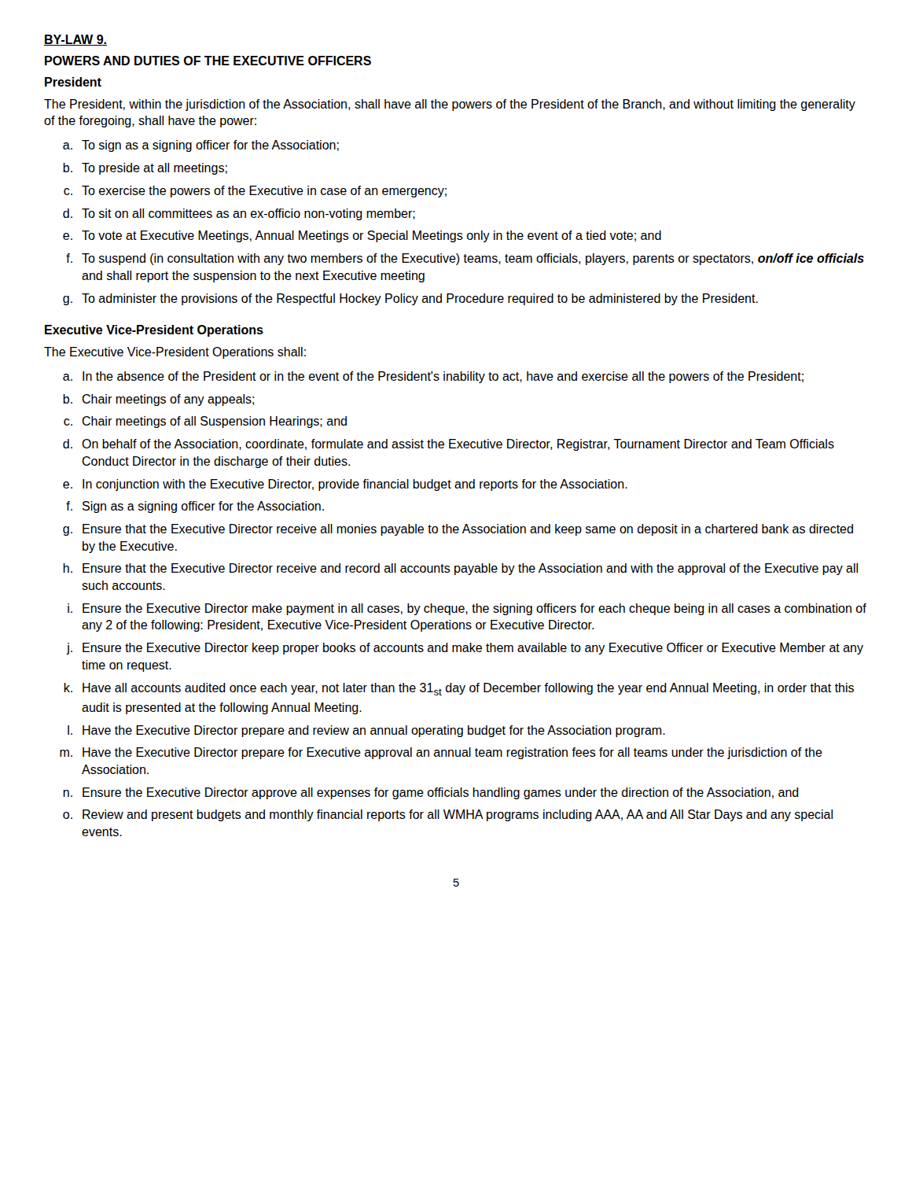BY-LAW 9.
POWERS AND DUTIES OF THE EXECUTIVE OFFICERS
President
The President, within the jurisdiction of the Association, shall have all the powers of the President of the Branch, and without limiting the generality of the foregoing, shall have the power:
To sign as a signing officer for the Association;
To preside at all meetings;
To exercise the powers of the Executive in case of an emergency;
To sit on all committees as an ex-officio non-voting member;
To vote at Executive Meetings, Annual Meetings or Special Meetings only in the event of a tied vote; and
To suspend (in consultation with any two members of the Executive) teams, team officials, players, parents or spectators, on/off ice officials and shall report the suspension to the next Executive meeting
To administer the provisions of the Respectful Hockey Policy and Procedure required to be administered by the President.
Executive Vice-President Operations
The Executive Vice-President Operations shall:
In the absence of the President or in the event of the President's inability to act, have and exercise all the powers of the President;
Chair meetings of any appeals;
Chair meetings of all Suspension Hearings; and
On behalf of the Association, coordinate, formulate and assist the Executive Director, Registrar, Tournament Director and Team Officials Conduct Director in the discharge of their duties.
In conjunction with the Executive Director, provide financial budget and reports for the Association.
Sign as a signing officer for the Association.
Ensure that the Executive Director receive all monies payable to the Association and keep same on deposit in a chartered bank as directed by the Executive.
Ensure that the Executive Director receive and record all accounts payable by the Association and with the approval of the Executive pay all such accounts.
Ensure the Executive Director make payment in all cases, by cheque, the signing officers for each cheque being in all cases a combination of any 2 of the following: President, Executive Vice-President Operations or Executive Director.
Ensure the Executive Director keep proper books of accounts and make them available to any Executive Officer or Executive Member at any time on request.
Have all accounts audited once each year, not later than the 31st day of December following the year end Annual Meeting, in order that this audit is presented at the following Annual Meeting.
Have the Executive Director prepare and review an annual operating budget for the Association program.
Have the Executive Director prepare for Executive approval an annual team registration fees for all teams under the jurisdiction of the Association.
Ensure the Executive Director approve all expenses for game officials handling games under the direction of the Association, and
Review and present budgets and monthly financial reports for all WMHA programs including AAA, AA and All Star Days and any special events.
5